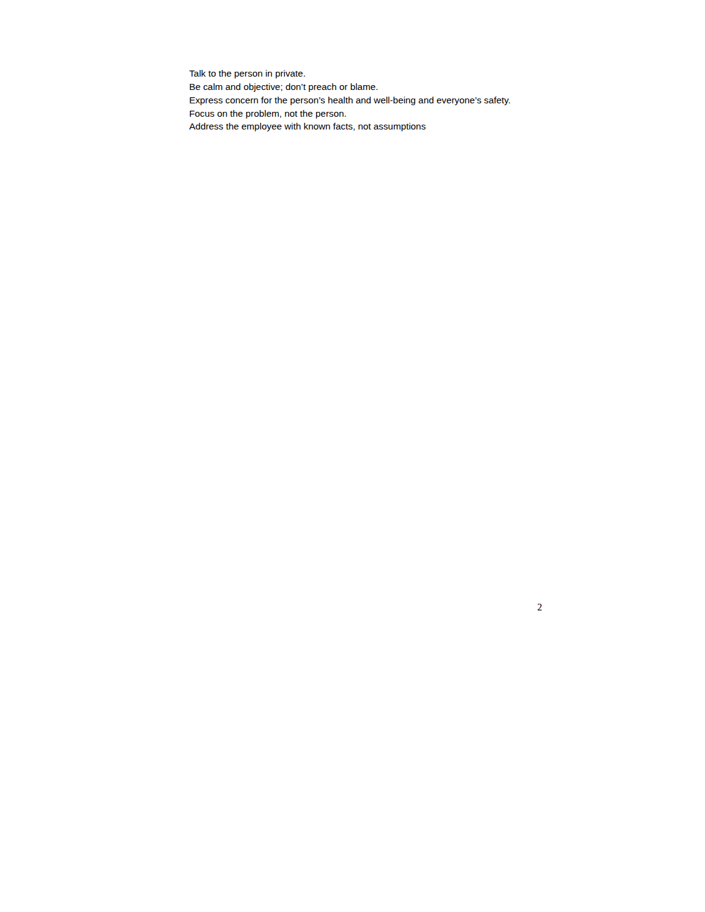Talk to the person in private.
Be calm and objective; don’t preach or blame.
Express concern for the person’s health and well-being and everyone’s safety.
Focus on the problem, not the person.
Address the employee with known facts, not assumptions
2